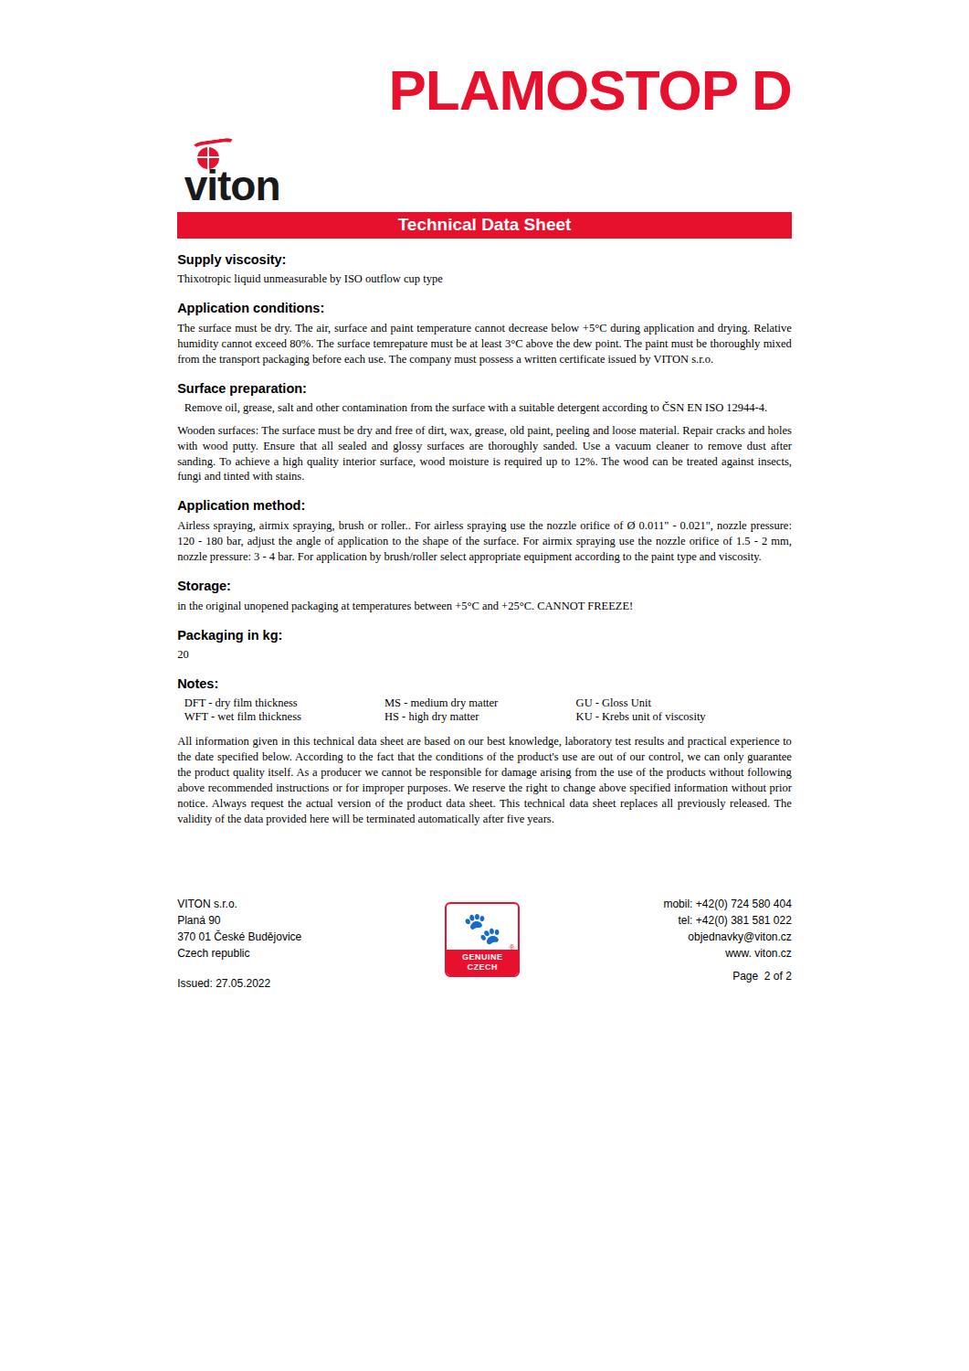PLAMOSTOP D
viton
Technical Data Sheet
Supply viscosity:
Thixotropic liquid unmeasurable by ISO outflow cup type
Application conditions:
The surface must be dry. The air, surface and paint temperature cannot decrease below +5°C during application and drying. Relative humidity cannot exceed 80%. The surface temrepature must be at least 3°C above the dew point. The paint must be thoroughly mixed from the transport packaging before each use. The company must possess a written certificate issued by VITON s.r.o.
Surface preparation:
Remove oil, grease, salt and other contamination from the surface with a suitable detergent according to ČSN EN ISO 12944-4.
Wooden surfaces: The surface must be dry and free of dirt, wax, grease, old paint, peeling and loose material. Repair cracks and holes with wood putty. Ensure that all sealed and glossy surfaces are thoroughly sanded. Use a vacuum cleaner to remove dust after sanding. To achieve a high quality interior surface, wood moisture is required up to 12%. The wood can be treated against insects, fungi and tinted with stains.
Application method:
Airless spraying, airmix spraying, brush or roller.. For airless spraying use the nozzle orifice of Ø 0.011" - 0.021", nozzle pressure: 120 - 180 bar, adjust the angle of application to the shape of the surface. For airmix spraying use the nozzle orifice of 1.5 - 2 mm, nozzle pressure: 3 - 4 bar. For application by brush/roller select appropriate equipment according to the paint type and viscosity.
Storage:
in the original unopened packaging at temperatures between +5°C and +25°C. CANNOT FREEZE!
Packaging in kg:
20
Notes:
| DFT - dry film thickness | MS - medium dry matter | GU - Gloss Unit |
| WFT - wet film thickness | HS - high dry matter | KU - Krebs unit of viscosity |
All information given in this technical data sheet are based on our best knowledge, laboratory test results and practical experience to the date specified below. According to the fact that the conditions of the product's use are out of our control, we can only guarantee the product quality itself. As a producer we cannot be responsible for damage arising from the use of the products without following above recommended instructions or for improper purposes. We reserve the right to change above specified information without prior notice. Always request the actual version of the product data sheet. This technical data sheet replaces all previously released. The validity of the data provided here will be terminated automatically after five years.
VITON s.r.o.
Planá 90
370 01 České Budějovice
Czech republic
Issued: 27.05.2022
🐾
®
GENUINE
CZECH
mobil: +42(0) 724 580 404
tel: +42(0) 381 581 022
objednavky@viton.cz
www. viton.cz
Page 2 of 2